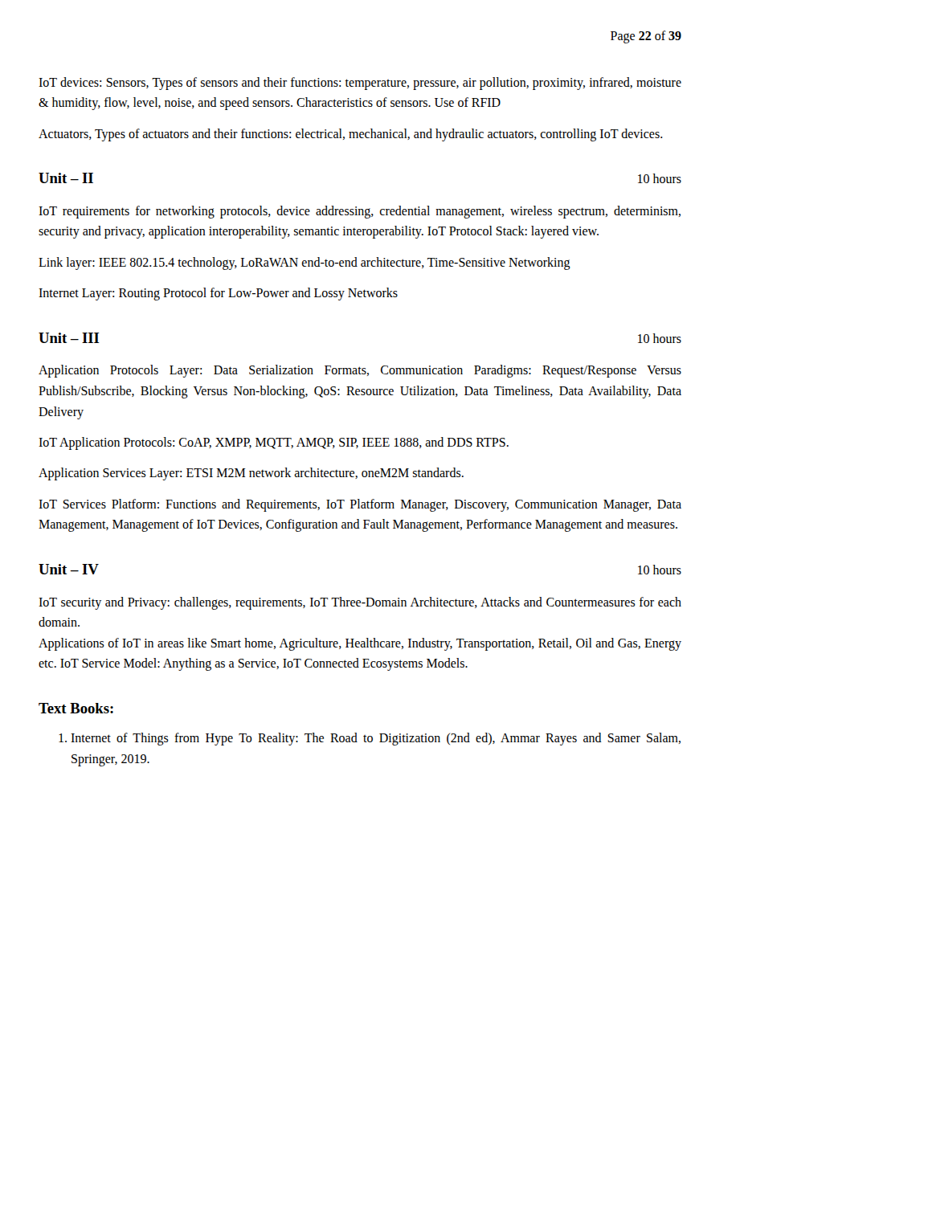Page 22 of 39
IoT devices: Sensors, Types of sensors and their functions: temperature, pressure, air pollution, proximity, infrared, moisture & humidity, flow, level, noise, and speed sensors. Characteristics of sensors. Use of RFID
Actuators, Types of actuators and their functions: electrical, mechanical, and hydraulic actuators, controlling IoT devices.
Unit – II 10 hours
IoT requirements for networking protocols, device addressing, credential management, wireless spectrum, determinism, security and privacy, application interoperability, semantic interoperability. IoT Protocol Stack: layered view.
Link layer: IEEE 802.15.4 technology, LoRaWAN end-to-end architecture, Time-Sensitive Networking
Internet Layer: Routing Protocol for Low-Power and Lossy Networks
Unit – III 10 hours
Application Protocols Layer: Data Serialization Formats, Communication Paradigms: Request/Response Versus Publish/Subscribe, Blocking Versus Non-blocking, QoS: Resource Utilization, Data Timeliness, Data Availability, Data Delivery
IoT Application Protocols: CoAP, XMPP, MQTT, AMQP, SIP, IEEE 1888, and DDS RTPS.
Application Services Layer: ETSI M2M network architecture, oneM2M standards.
IoT Services Platform: Functions and Requirements, IoT Platform Manager, Discovery, Communication Manager, Data Management, Management of IoT Devices, Configuration and Fault Management, Performance Management and measures.
Unit – IV 10 hours
IoT security and Privacy: challenges, requirements, IoT Three-Domain Architecture, Attacks and Countermeasures for each domain.
Applications of IoT in areas like Smart home, Agriculture, Healthcare, Industry, Transportation, Retail, Oil and Gas, Energy etc. IoT Service Model: Anything as a Service, IoT Connected Ecosystems Models.
Text Books:
Internet of Things from Hype To Reality: The Road to Digitization (2nd ed), Ammar Rayes and Samer Salam, Springer, 2019.